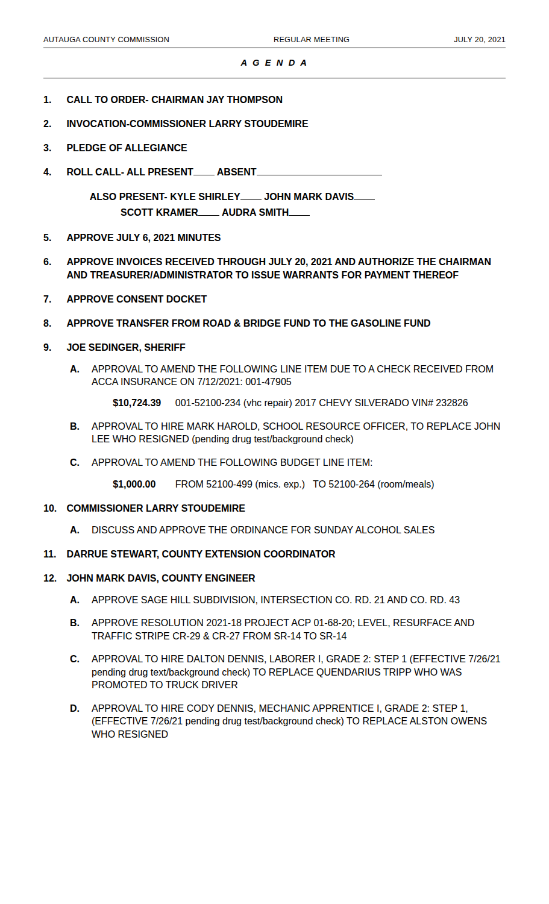AUTAUGA COUNTY COMMISSION REGULAR MEETING JULY 20, 2021
A G E N D A
CALL TO ORDER- CHAIRMAN JAY THOMPSON
INVOCATION-COMMISSIONER LARRY STOUDEMIRE
PLEDGE OF ALLEGIANCE
ROLL CALL- ALL PRESENT ABSENT
ALSO PRESENT- KYLE SHIRLEY JOHN MARK DAVIS SCOTT KRAMER AUDRA SMITH
APPROVE JULY 6, 2021 MINUTES
APPROVE INVOICES RECEIVED THROUGH JULY 20, 2021 AND AUTHORIZE THE CHAIRMAN AND TREASURER/ADMINISTRATOR TO ISSUE WARRANTS FOR PAYMENT THEREOF
APPROVE CONSENT DOCKET
APPROVE TRANSFER FROM ROAD & BRIDGE FUND TO THE GASOLINE FUND
JOE SEDINGER, SHERIFF
APPROVAL TO AMEND THE FOLLOWING LINE ITEM DUE TO A CHECK RECEIVED FROM ACCA INSURANCE ON 7/12/2021: 001-47905
$10,724.39 001-52100-234 (vhc repair) 2017 CHEVY SILVERADO VIN# 232826
APPROVAL TO HIRE MARK HAROLD, SCHOOL RESOURCE OFFICER, TO REPLACE JOHN LEE WHO RESIGNED (pending drug test/background check)
APPROVAL TO AMEND THE FOLLOWING BUDGET LINE ITEM:
$1,000.00 FROM 52100-499 (mics. exp.) TO 52100-264 (room/meals)
COMMISSIONER LARRY STOUDEMIRE
DISCUSS AND APPROVE THE ORDINANCE FOR SUNDAY ALCOHOL SALES
DARRUE STEWART, COUNTY EXTENSION COORDINATOR
JOHN MARK DAVIS, COUNTY ENGINEER
APPROVE SAGE HILL SUBDIVISION, INTERSECTION CO. RD. 21 AND CO. RD. 43
APPROVE RESOLUTION 2021-18 PROJECT ACP 01-68-20; LEVEL, RESURFACE AND TRAFFIC STRIPE CR-29 & CR-27 FROM SR-14 TO SR-14
APPROVAL TO HIRE DALTON DENNIS, LABORER I, GRADE 2: STEP 1 (EFFECTIVE 7/26/21 pending drug text/background check) TO REPLACE QUENDARIUS TRIPP WHO WAS PROMOTED TO TRUCK DRIVER
APPROVAL TO HIRE CODY DENNIS, MECHANIC APPRENTICE I, GRADE 2: STEP 1, (EFFECTIVE 7/26/21 pending drug test/background check) TO REPLACE ALSTON OWENS WHO RESIGNED